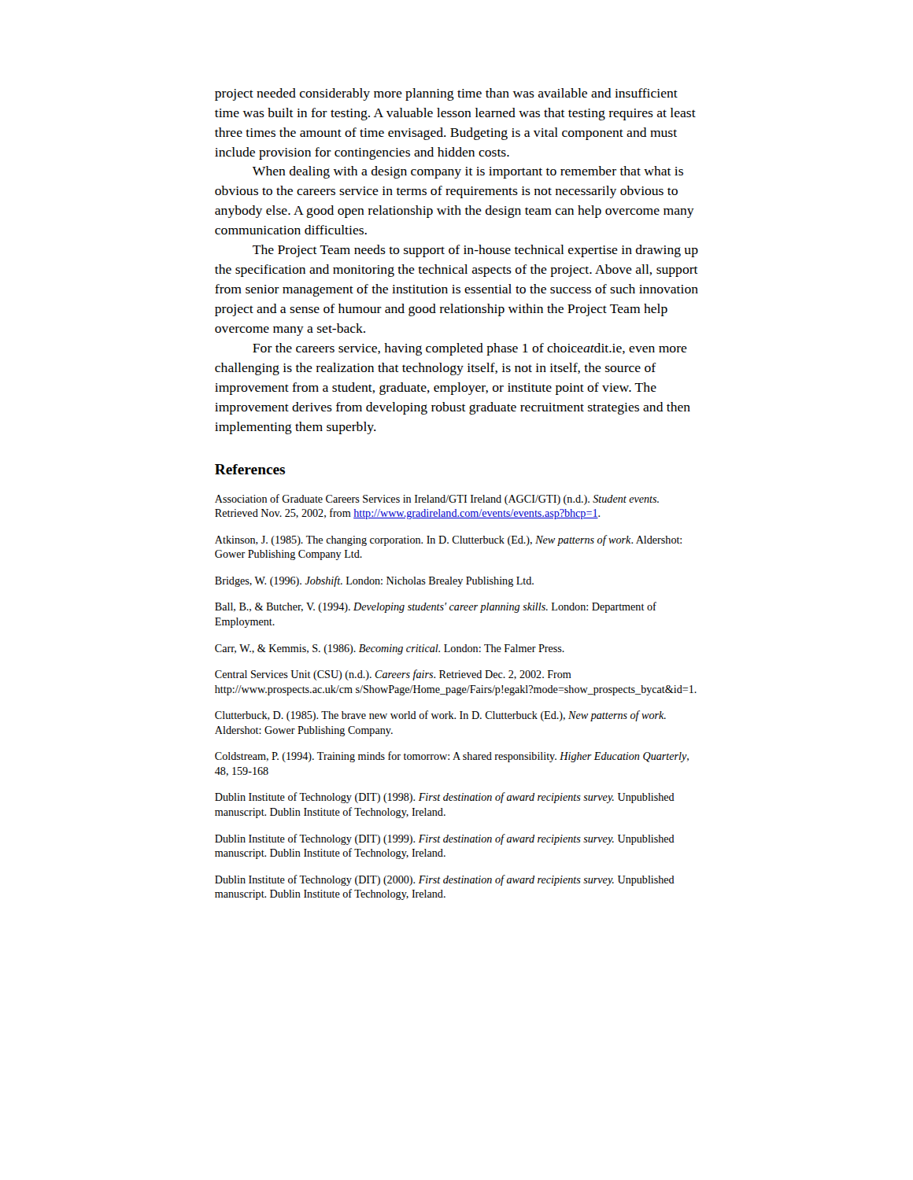project needed considerably more planning time than was available and insufficient time was built in for testing. A valuable lesson learned was that testing requires at least three times the amount of time envisaged. Budgeting is a vital component and must include provision for contingencies and hidden costs.
When dealing with a design company it is important to remember that what is obvious to the careers service in terms of requirements is not necessarily obvious to anybody else. A good open relationship with the design team can help overcome many communication difficulties.
The Project Team needs to support of in-house technical expertise in drawing up the specification and monitoring the technical aspects of the project. Above all, support from senior management of the institution is essential to the success of such innovation project and a sense of humour and good relationship within the Project Team help overcome many a set-back.
For the careers service, having completed phase 1 of choiceatdit.ie, even more challenging is the realization that technology itself, is not in itself, the source of improvement from a student, graduate, employer, or institute point of view. The improvement derives from developing robust graduate recruitment strategies and then implementing them superbly.
References
Association of Graduate Careers Services in Ireland/GTI Ireland (AGCI/GTI) (n.d.). Student events. Retrieved Nov. 25, 2002, from http://www.gradireland.com/events/events.asp?bhcp=1.
Atkinson, J. (1985). The changing corporation. In D. Clutterbuck (Ed.), New patterns of work. Aldershot: Gower Publishing Company Ltd.
Bridges, W. (1996). Jobshift. London: Nicholas Brealey Publishing Ltd.
Ball, B., & Butcher, V. (1994). Developing students' career planning skills. London: Department of Employment.
Carr, W., & Kemmis, S. (1986). Becoming critical. London: The Falmer Press.
Central Services Unit (CSU) (n.d.). Careers fairs. Retrieved Dec. 2, 2002. From http://www.prospects.ac.uk/cm s/ShowPage/Home_page/Fairs/p!egakl?mode=show_prospects_bycat&id=1.
Clutterbuck, D. (1985). The brave new world of work. In D. Clutterbuck (Ed.), New patterns of work. Aldershot: Gower Publishing Company.
Coldstream, P. (1994). Training minds for tomorrow: A shared responsibility. Higher Education Quarterly, 48, 159-168
Dublin Institute of Technology (DIT) (1998). First destination of award recipients survey. Unpublished manuscript. Dublin Institute of Technology, Ireland.
Dublin Institute of Technology (DIT) (1999). First destination of award recipients survey. Unpublished manuscript. Dublin Institute of Technology, Ireland.
Dublin Institute of Technology (DIT) (2000). First destination of award recipients survey. Unpublished manuscript. Dublin Institute of Technology, Ireland.